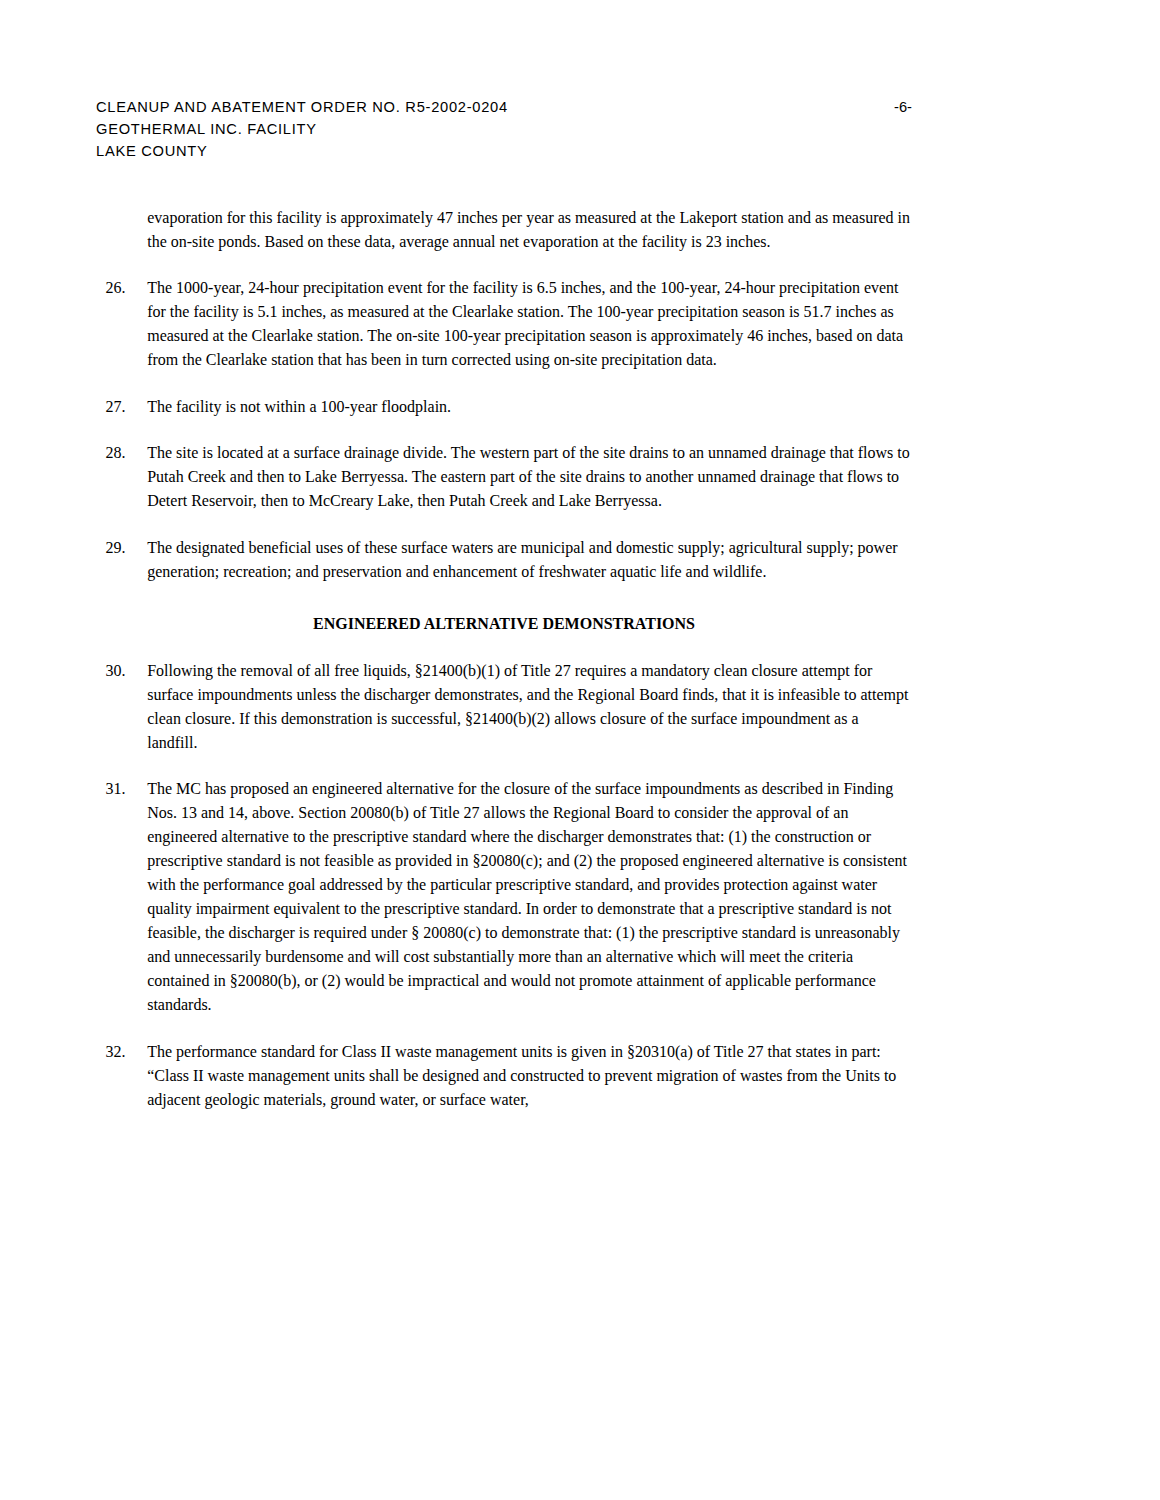-6-
CLEANUP AND ABATEMENT ORDER NO. R5-2002-0204
GEOTHERMAL INC. FACILITY
LAKE COUNTY
evaporation for this facility is approximately 47 inches per year as measured at the Lakeport station and as measured in the on-site ponds. Based on these data, average annual net evaporation at the facility is 23 inches.
26. The 1000-year, 24-hour precipitation event for the facility is 6.5 inches, and the 100-year, 24-hour precipitation event for the facility is 5.1 inches, as measured at the Clearlake station. The 100-year precipitation season is 51.7 inches as measured at the Clearlake station. The on-site 100-year precipitation season is approximately 46 inches, based on data from the Clearlake station that has been in turn corrected using on-site precipitation data.
27. The facility is not within a 100-year floodplain.
28. The site is located at a surface drainage divide. The western part of the site drains to an unnamed drainage that flows to Putah Creek and then to Lake Berryessa. The eastern part of the site drains to another unnamed drainage that flows to Detert Reservoir, then to McCreary Lake, then Putah Creek and Lake Berryessa.
29. The designated beneficial uses of these surface waters are municipal and domestic supply; agricultural supply; power generation; recreation; and preservation and enhancement of freshwater aquatic life and wildlife.
ENGINEERED ALTERNATIVE DEMONSTRATIONS
30. Following the removal of all free liquids, §21400(b)(1) of Title 27 requires a mandatory clean closure attempt for surface impoundments unless the discharger demonstrates, and the Regional Board finds, that it is infeasible to attempt clean closure. If this demonstration is successful, §21400(b)(2) allows closure of the surface impoundment as a landfill.
31. The MC has proposed an engineered alternative for the closure of the surface impoundments as described in Finding Nos. 13 and 14, above. Section 20080(b) of Title 27 allows the Regional Board to consider the approval of an engineered alternative to the prescriptive standard where the discharger demonstrates that: (1) the construction or prescriptive standard is not feasible as provided in §20080(c); and (2) the proposed engineered alternative is consistent with the performance goal addressed by the particular prescriptive standard, and provides protection against water quality impairment equivalent to the prescriptive standard. In order to demonstrate that a prescriptive standard is not feasible, the discharger is required under § 20080(c) to demonstrate that: (1) the prescriptive standard is unreasonably and unnecessarily burdensome and will cost substantially more than an alternative which will meet the criteria contained in §20080(b), or (2) would be impractical and would not promote attainment of applicable performance standards.
32. The performance standard for Class II waste management units is given in §20310(a) of Title 27 that states in part: “Class II waste management units shall be designed and constructed to prevent migration of wastes from the Units to adjacent geologic materials, ground water, or surface water,